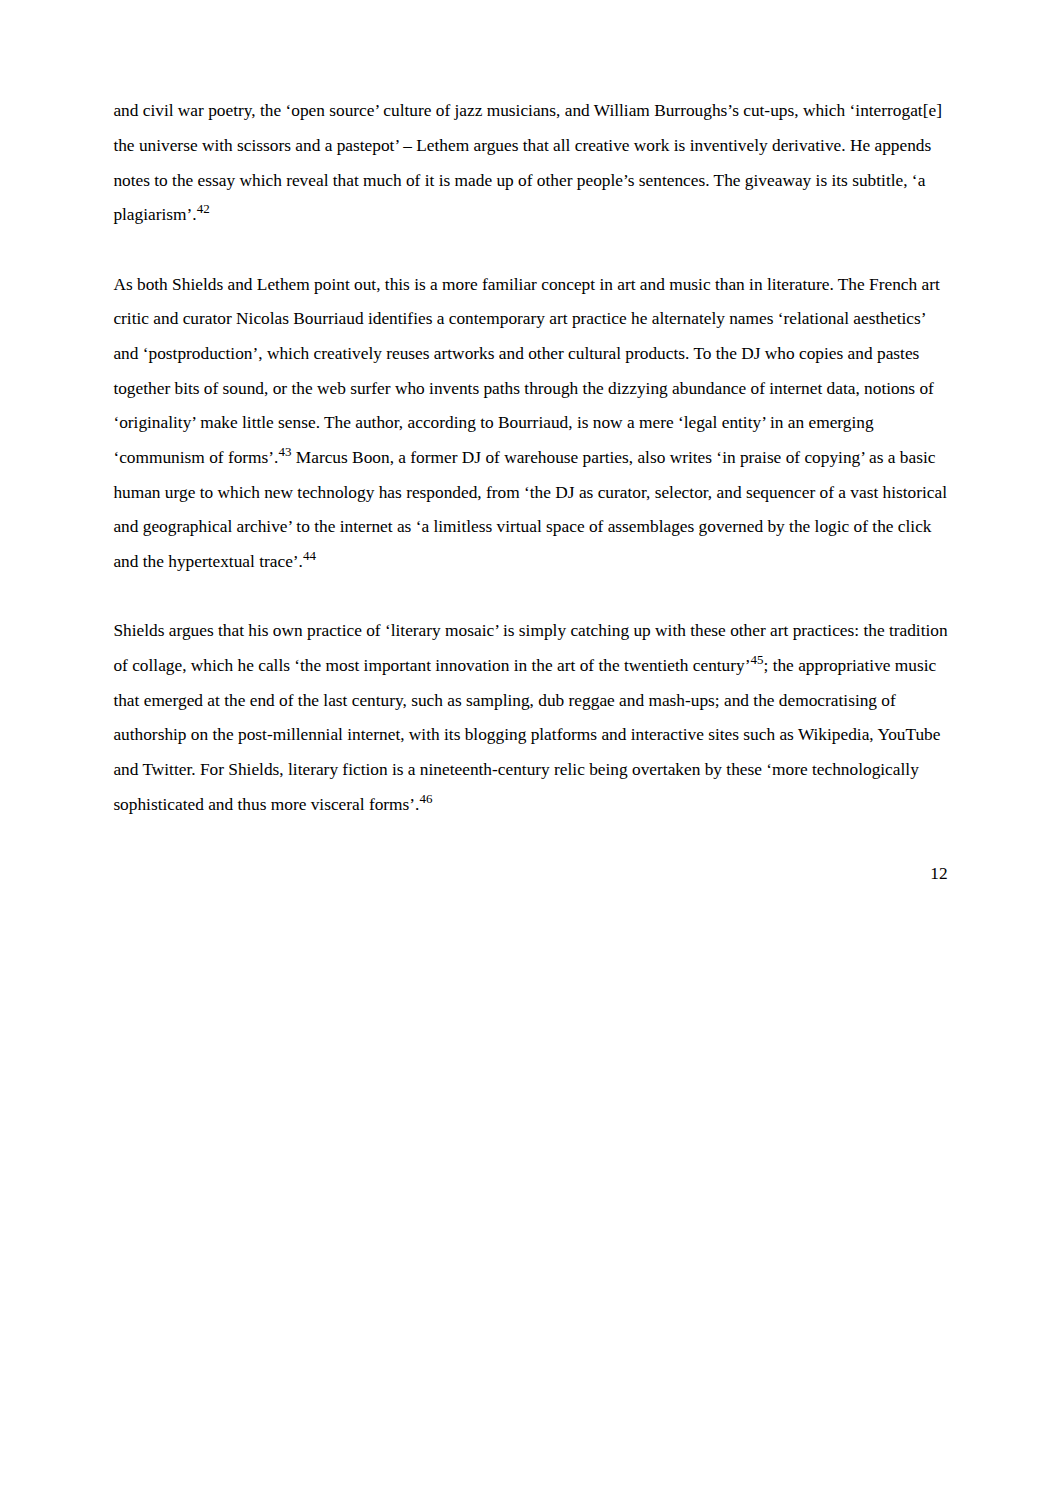and civil war poetry, the ‘open source’ culture of jazz musicians, and William Burroughs’s cut-ups, which ‘interrogat[e] the universe with scissors and a pastepot’ – Lethem argues that all creative work is inventively derivative. He appends notes to the essay which reveal that much of it is made up of other people’s sentences. The giveaway is its subtitle, ‘a plagiarism’.42
As both Shields and Lethem point out, this is a more familiar concept in art and music than in literature. The French art critic and curator Nicolas Bourriaud identifies a contemporary art practice he alternately names ‘relational aesthetics’ and ‘postproduction’, which creatively reuses artworks and other cultural products. To the DJ who copies and pastes together bits of sound, or the web surfer who invents paths through the dizzying abundance of internet data, notions of ‘originality’ make little sense. The author, according to Bourriaud, is now a mere ‘legal entity’ in an emerging ‘communism of forms’.43 Marcus Boon, a former DJ of warehouse parties, also writes ‘in praise of copying’ as a basic human urge to which new technology has responded, from ‘the DJ as curator, selector, and sequencer of a vast historical and geographical archive’ to the internet as ‘a limitless virtual space of assemblages governed by the logic of the click and the hypertextual trace’.44
Shields argues that his own practice of ‘literary mosaic’ is simply catching up with these other art practices: the tradition of collage, which he calls ‘the most important innovation in the art of the twentieth century’45; the appropriative music that emerged at the end of the last century, such as sampling, dub reggae and mash-ups; and the democratising of authorship on the post-millennial internet, with its blogging platforms and interactive sites such as Wikipedia, YouTube and Twitter. For Shields, literary fiction is a nineteenth-century relic being overtaken by these ‘more technologically sophisticated and thus more visceral forms’.46
12